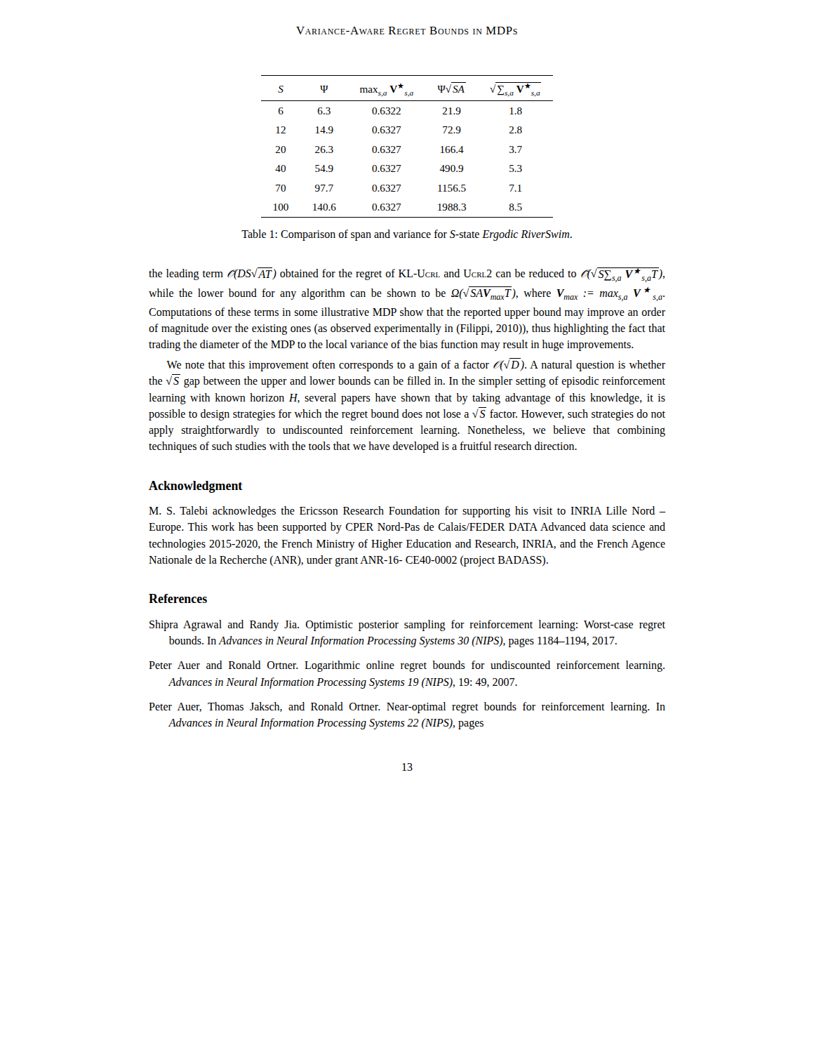Variance-Aware Regret Bounds in MDPs
| S | Ψ | max s,a V ★ s,a | Ψ√ SA | √ ∑ s,a V ★ s,a |
| --- | --- | --- | --- | --- |
| 6 | 6.3 | 0.6322 | 21.9 | 1.8 |
| 12 | 14.9 | 0.6327 | 72.9 | 2.8 |
| 20 | 26.3 | 0.6327 | 166.4 | 3.7 |
| 40 | 54.9 | 0.6327 | 490.9 | 5.3 |
| 70 | 97.7 | 0.6327 | 1156.5 | 7.1 |
| 100 | 140.6 | 0.6327 | 1988.3 | 8.5 |
Table 1: Comparison of span and variance for S-state Ergodic RiverSwim.
the leading term 𝒪̃(DS√AT) obtained for the regret of KL-Ucrl and Ucrl2 can be reduced to 𝒪̃(√S∑s,a V★s,aT), while the lower bound for any algorithm can be shown to be Ω(√SA VmaxT), where Vmax := maxs,a V★s,a. Computations of these terms in some illustrative MDP show that the reported upper bound may improve an order of magnitude over the existing ones (as observed experimentally in (Filippi, 2010)), thus highlighting the fact that trading the diameter of the MDP to the local variance of the bias function may result in huge improvements.
We note that this improvement often corresponds to a gain of a factor 𝒪(√D). A natural question is whether the √S gap between the upper and lower bounds can be filled in. In the simpler setting of episodic reinforcement learning with known horizon H, several papers have shown that by taking advantage of this knowledge, it is possible to design strategies for which the regret bound does not lose a √S factor. However, such strategies do not apply straightforwardly to undiscounted reinforcement learning. Nonetheless, we believe that combining techniques of such studies with the tools that we have developed is a fruitful research direction.
Acknowledgment
M. S. Talebi acknowledges the Ericsson Research Foundation for supporting his visit to INRIA Lille Nord – Europe. This work has been supported by CPER Nord-Pas de Calais/FEDER DATA Advanced data science and technologies 2015-2020, the French Ministry of Higher Education and Research, INRIA, and the French Agence Nationale de la Recherche (ANR), under grant ANR-16- CE40-0002 (project BADASS).
References
Shipra Agrawal and Randy Jia. Optimistic posterior sampling for reinforcement learning: Worst-case regret bounds. In Advances in Neural Information Processing Systems 30 (NIPS), pages 1184–1194, 2017.
Peter Auer and Ronald Ortner. Logarithmic online regret bounds for undiscounted reinforcement learning. Advances in Neural Information Processing Systems 19 (NIPS), 19: 49, 2007.
Peter Auer, Thomas Jaksch, and Ronald Ortner. Near-optimal regret bounds for reinforcement learning. In Advances in Neural Information Processing Systems 22 (NIPS), pages
13